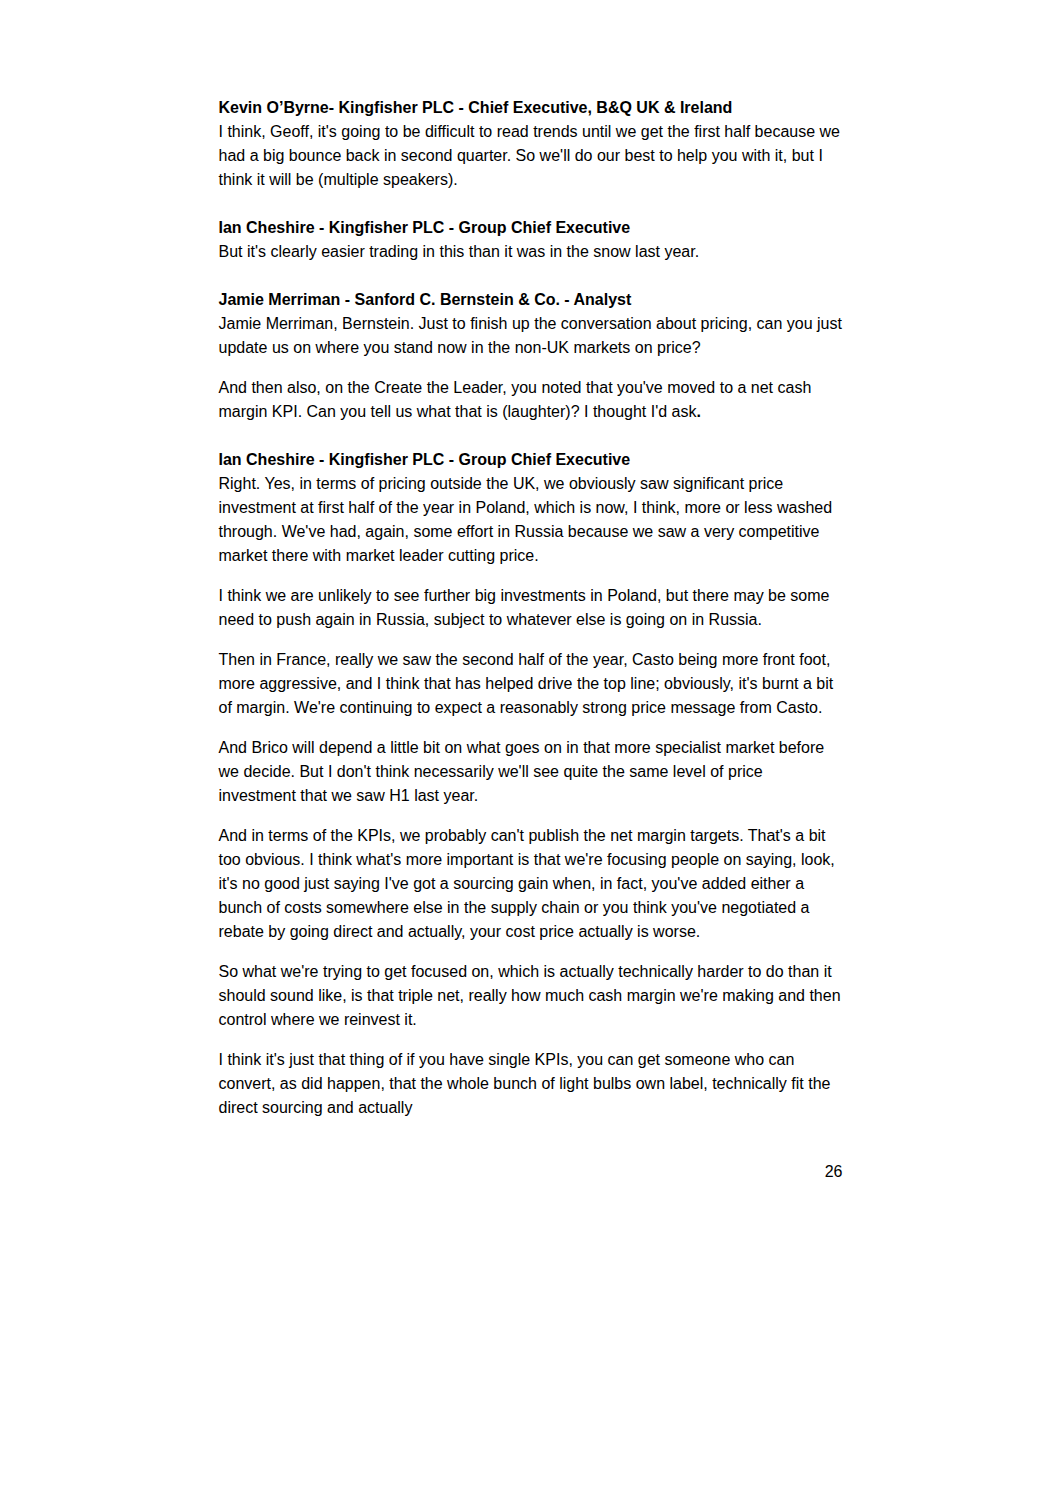Kevin O’Byrne- Kingfisher PLC - Chief Executive, B&Q UK & Ireland
I think, Geoff, it's going to be difficult to read trends until we get the first half because we had a big bounce back in second quarter. So we'll do our best to help you with it, but I think it will be (multiple speakers).
Ian Cheshire - Kingfisher PLC - Group Chief Executive
But it's clearly easier trading in this than it was in the snow last year.
Jamie Merriman - Sanford C. Bernstein & Co. - Analyst
Jamie Merriman, Bernstein. Just to finish up the conversation about pricing, can you just update us on where you stand now in the non-UK markets on price?
And then also, on the Create the Leader, you noted that you've moved to a net cash margin KPI. Can you tell us what that is (laughter)? I thought I'd ask.
Ian Cheshire - Kingfisher PLC - Group Chief Executive
Right. Yes, in terms of pricing outside the UK, we obviously saw significant price investment at first half of the year in Poland, which is now, I think, more or less washed through. We've had, again, some effort in Russia because we saw a very competitive market there with market leader cutting price.
I think we are unlikely to see further big investments in Poland, but there may be some need to push again in Russia, subject to whatever else is going on in Russia.
Then in France, really we saw the second half of the year, Casto being more front foot, more aggressive, and I think that has helped drive the top line; obviously, it's burnt a bit of margin. We're continuing to expect a reasonably strong price message from Casto.
And Brico will depend a little bit on what goes on in that more specialist market before we decide. But I don't think necessarily we'll see quite the same level of price investment that we saw H1 last year.
And in terms of the KPIs, we probably can't publish the net margin targets. That's a bit too obvious. I think what's more important is that we're focusing people on saying, look, it's no good just saying I've got a sourcing gain when, in fact, you've added either a bunch of costs somewhere else in the supply chain or you think you've negotiated a rebate by going direct and actually, your cost price actually is worse.
So what we're trying to get focused on, which is actually technically harder to do than it should sound like, is that triple net, really how much cash margin we're making and then control where we reinvest it.
I think it's just that thing of if you have single KPIs, you can get someone who can convert, as did happen, that the whole bunch of light bulbs own label, technically fit the direct sourcing and actually
26